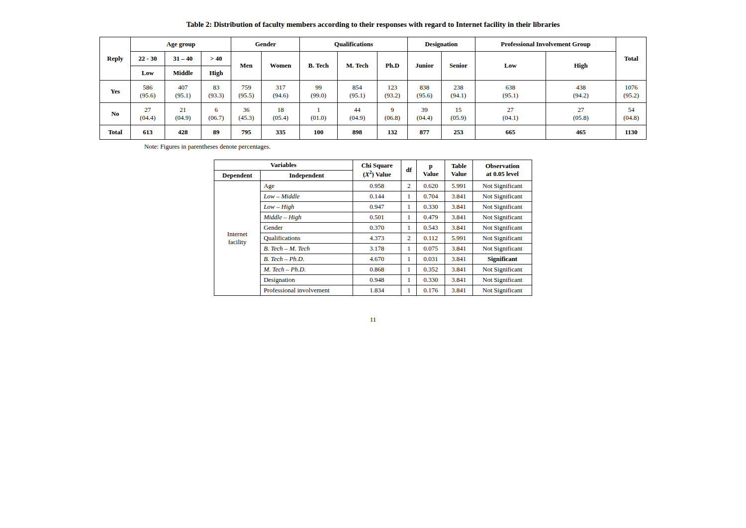Table 2: Distribution of faculty members according to their responses with regard to Internet facility in their libraries
| Reply | Age group | Gender | Qualifications | Designation | Professional Involvement Group | Total |
| --- | --- | --- | --- | --- | --- | --- |
| 22 - 30 | 31 – 40 | > 40 | Men | Women | B. Tech | M. Tech | Ph.D | Junior | Senior | Low | High |
| Low | Middle | High |
| Yes | 586 (95.6) | 407 (95.1) | 83 (93.3) | 759 (95.5) | 317 (94.6) | 99 (99.0) | 854 (95.1) | 123 (93.2) | 838 (95.6) | 238 (94.1) | 638 (95.1) | 438 (94.2) | 1076 (95.2) |
| No | 27 (04.4) | 21 (04.9) | 6 (06.7) | 36 (45.3) | 18 (05.4) | 1 (01.0) | 44 (04.9) | 9 (06.8) | 39 (04.4) | 15 (05.9) | 27 (04.1) | 27 (05.8) | 54 (04.8) |
| Total | 613 | 428 | 89 | 795 | 335 | 100 | 898 | 132 | 877 | 253 | 665 | 465 | 1130 |
Note: Figures in parentheses denote percentages.
| Variables | Chi Square ( X 2 ) Value | df | p Value | Table Value | Observation at 0.05 level |
| --- | --- | --- | --- | --- | --- |
| Dependent | Independent |
| Internet facility | Age | 0.958 | 2 | 0.620 | 5.991 | Not Significant |
| Low – Middle | 0.144 | 1 | 0.704 | 3.841 | Not Significant |
| Low – High | 0.947 | 1 | 0.330 | 3.841 | Not Significant |
| Middle – High | 0.501 | 1 | 0.479 | 3.841 | Not Significant |
| Gender | 0.370 | 1 | 0.543 | 3.841 | Not Significant |
| Qualifications | 4.373 | 2 | 0.112 | 5.991 | Not Significant |
| B. Tech – M. Tech | 3.178 | 1 | 0.075 | 3.841 | Not Significant |
| B. Tech – Ph.D. | 4.670 | 1 | 0.031 | 3.841 | Significant |
| M. Tech – Ph.D. | 0.868 | 1 | 0.352 | 3.841 | Not Significant |
| Designation | 0.948 | 1 | 0.330 | 3.841 | Not Significant |
| Professional involvement | 1.834 | 1 | 0.176 | 3.841 | Not Significant |
11